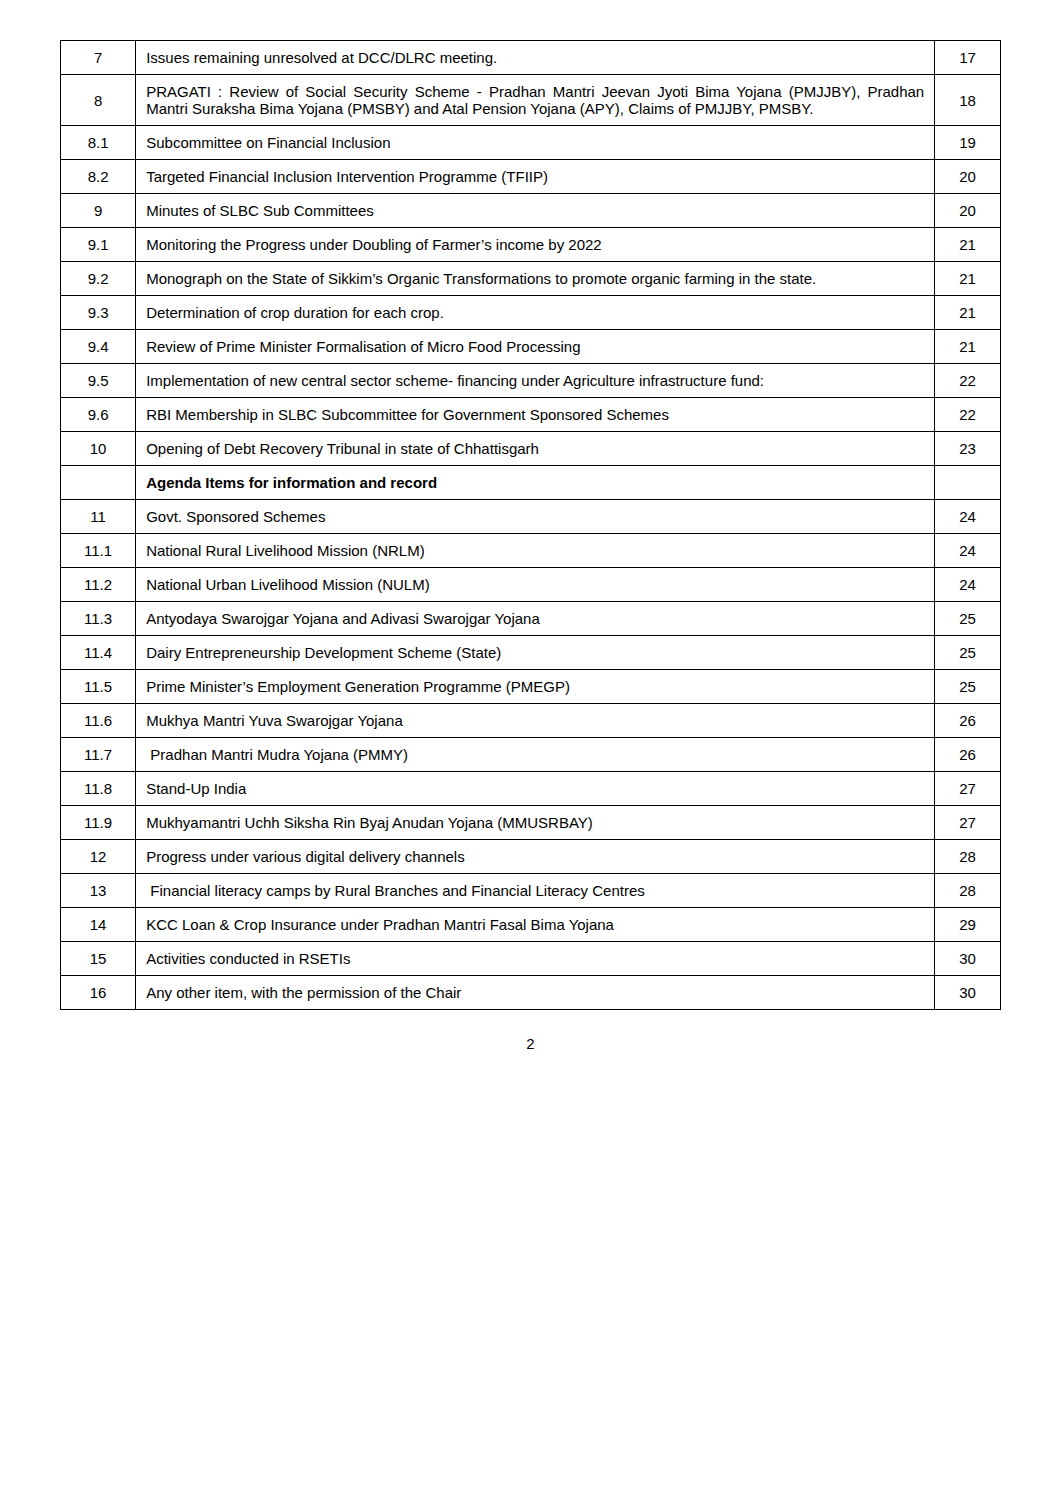| 7 | Issues remaining unresolved at DCC/DLRC meeting. | 17 |
| 8 | PRAGATI : Review of Social Security Scheme - Pradhan Mantri Jeevan Jyoti Bima Yojana (PMJJBY), Pradhan Mantri Suraksha Bima Yojana (PMSBY) and Atal Pension Yojana (APY), Claims of PMJJBY, PMSBY. | 18 |
| 8.1 | Subcommittee on Financial Inclusion | 19 |
| 8.2 | Targeted Financial Inclusion Intervention Programme (TFIIP) | 20 |
| 9 | Minutes of SLBC Sub Committees | 20 |
| 9.1 | Monitoring the Progress under Doubling of Farmer’s income by 2022 | 21 |
| 9.2 | Monograph on the State of Sikkim’s Organic Transformations to promote organic farming in the state. | 21 |
| 9.3 | Determination of crop duration for each crop. | 21 |
| 9.4 | Review of Prime Minister Formalisation of Micro Food Processing | 21 |
| 9.5 | Implementation of new central sector scheme- financing under Agriculture infrastructure fund: | 22 |
| 9.6 | RBI Membership in SLBC Subcommittee for Government Sponsored Schemes | 22 |
| 10 | Opening of Debt Recovery Tribunal in state of Chhattisgarh | 23 |
| | Agenda Items for information and record | |
| 11 | Govt. Sponsored Schemes | 24 |
| 11.1 | National Rural Livelihood Mission (NRLM) | 24 |
| 11.2 | National Urban Livelihood Mission (NULM) | 24 |
| 11.3 | Antyodaya Swarojgar Yojana and Adivasi Swarojgar Yojana | 25 |
| 11.4 | Dairy Entrepreneurship Development Scheme (State) | 25 |
| 11.5 | Prime Minister’s Employment Generation Programme (PMEGP) | 25 |
| 11.6 | Mukhya Mantri Yuva Swarojgar Yojana | 26 |
| 11.7 | Pradhan Mantri Mudra Yojana (PMMY) | 26 |
| 11.8 | Stand-Up India | 27 |
| 11.9 | Mukhyamantri Uchh Siksha Rin Byaj Anudan Yojana (MMUSRBAY) | 27 |
| 12 | Progress under various digital delivery channels | 28 |
| 13 | Financial literacy camps by Rural Branches and Financial Literacy Centres | 28 |
| 14 | KCC Loan & Crop Insurance under Pradhan Mantri Fasal Bima Yojana | 29 |
| 15 | Activities conducted in RSETIs | 30 |
| 16 | Any other item, with the permission of the Chair | 30 |
2